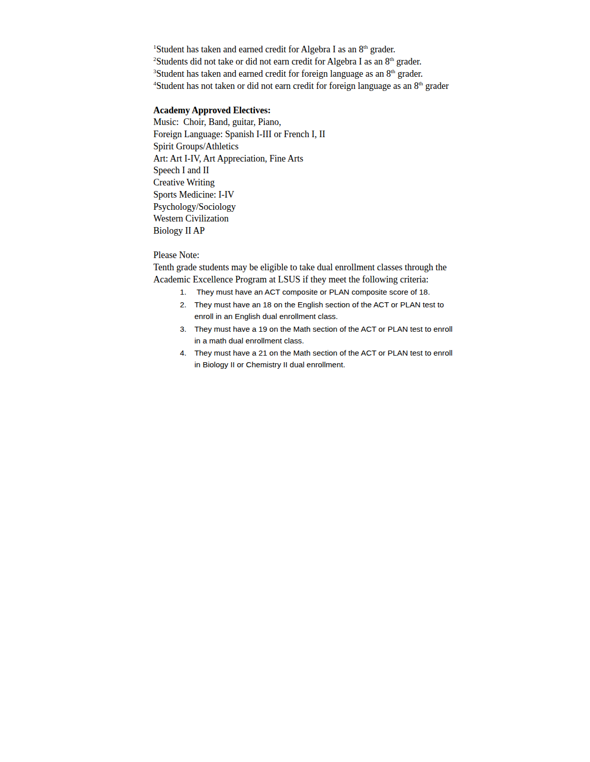1Student has taken and earned credit for Algebra I as an 8th grader.
2Students did not take or did not earn credit for Algebra I as an 8th grader.
3Student has taken and earned credit for foreign language as an 8th grader.
4Student has not taken or did not earn credit for foreign language as an 8th grader
Academy Approved Electives:
Music: Choir, Band, guitar, Piano,
Foreign Language: Spanish I-III or French I, II
Spirit Groups/Athletics
Art: Art I-IV, Art Appreciation, Fine Arts
Speech I and II
Creative Writing
Sports Medicine: I-IV
Psychology/Sociology
Western Civilization
Biology II AP
Please Note:
Tenth grade students may be eligible to take dual enrollment classes through the Academic Excellence Program at LSUS if they meet the following criteria:
They must have an ACT composite or PLAN composite score of 18.
They must have an 18 on the English section of the ACT or PLAN test to enroll in an English dual enrollment class.
They must have a 19 on the Math section of the ACT or PLAN test to enroll in a math dual enrollment class.
They must have a 21 on the Math section of the ACT or PLAN test to enroll in Biology II or Chemistry II dual enrollment.